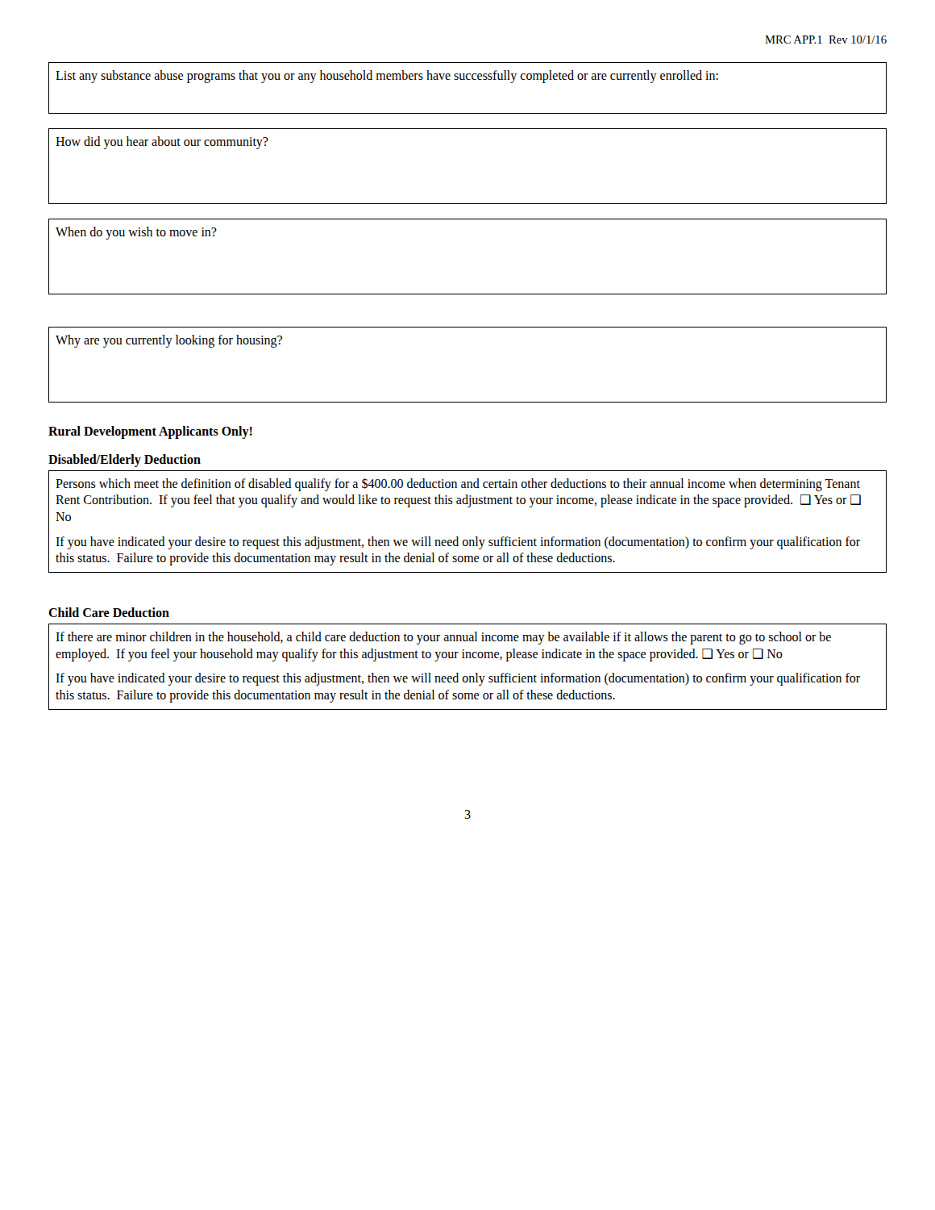MRC APP.1 Rev 10/1/16
List any substance abuse programs that you or any household members have successfully completed or are currently enrolled in:
How did you hear about our community?
When do you wish to move in?
Why are you currently looking for housing?
Rural Development Applicants Only!
Disabled/Elderly Deduction
Persons which meet the definition of disabled qualify for a $400.00 deduction and certain other deductions to their annual income when determining Tenant Rent Contribution. If you feel that you qualify and would like to request this adjustment to your income, please indicate in the space provided. ❑ Yes or ❑ No
If you have indicated your desire to request this adjustment, then we will need only sufficient information (documentation) to confirm your qualification for this status. Failure to provide this documentation may result in the denial of some or all of these deductions.
Child Care Deduction
If there are minor children in the household, a child care deduction to your annual income may be available if it allows the parent to go to school or be employed. If you feel your household may qualify for this adjustment to your income, please indicate in the space provided. ❑ Yes or ❑ No
If you have indicated your desire to request this adjustment, then we will need only sufficient information (documentation) to confirm your qualification for this status. Failure to provide this documentation may result in the denial of some or all of these deductions.
3